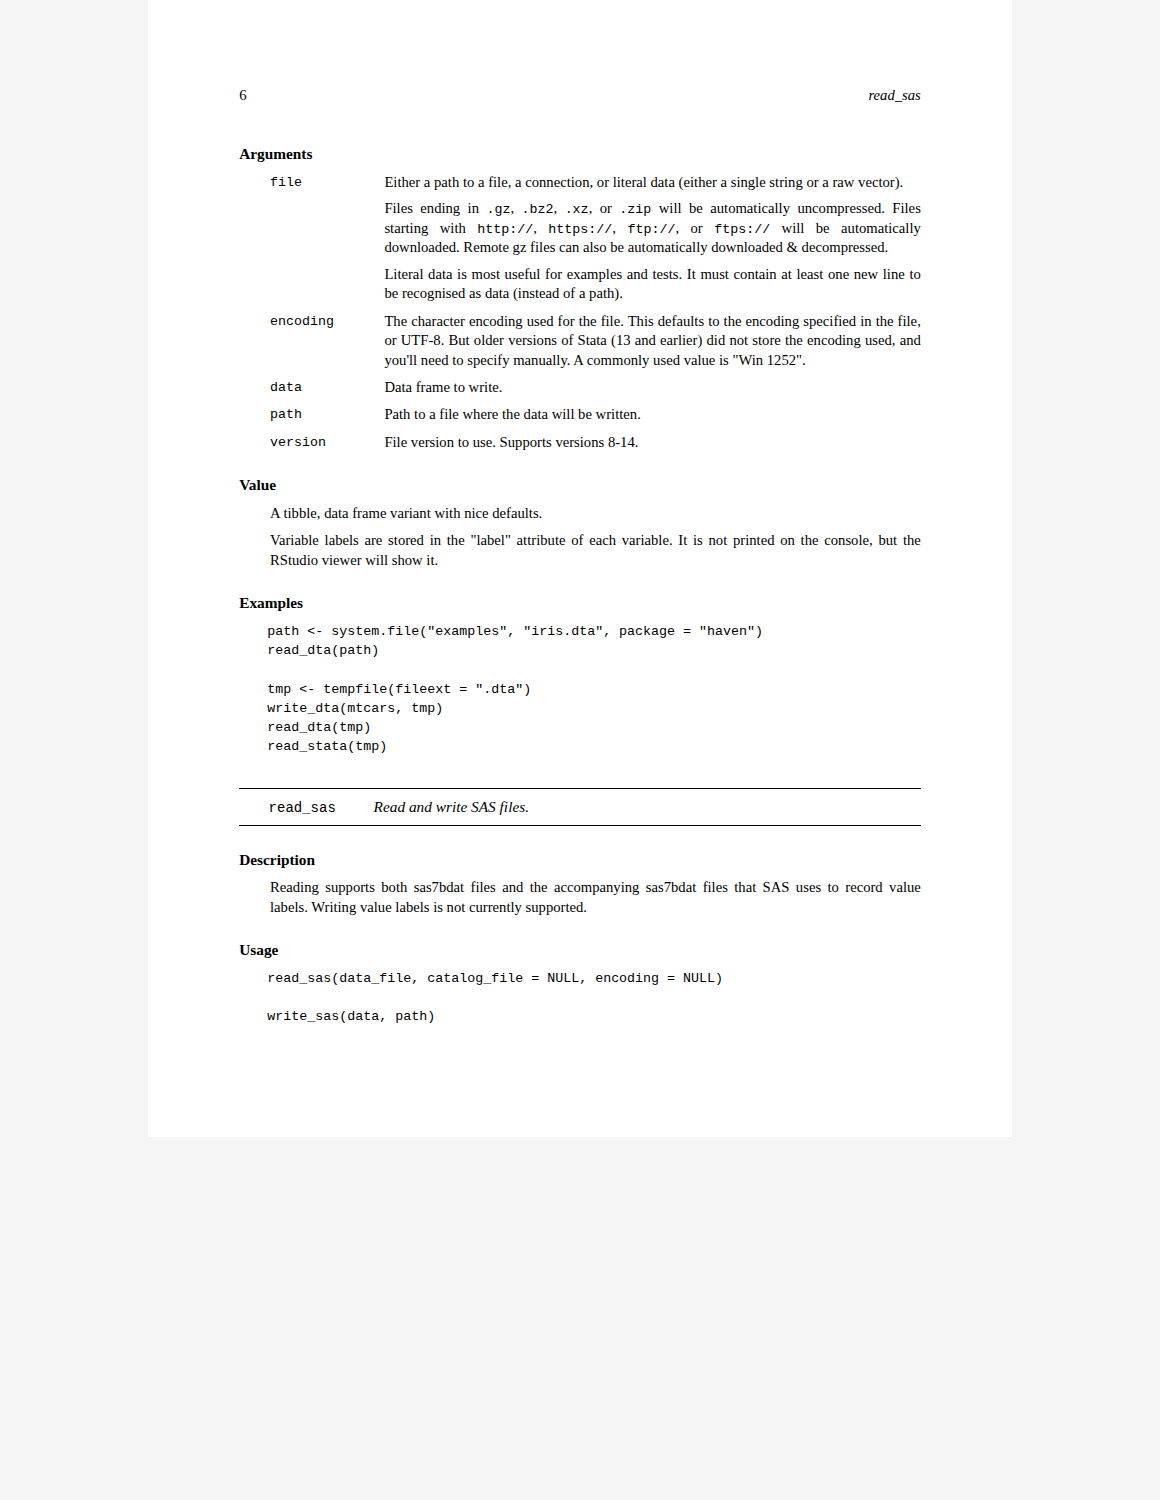6 read_sas
Arguments
file
Either a path to a file, a connection, or literal data (either a single string or a raw vector).
Files ending in .gz, .bz2, .xz, or .zip will be automatically uncompressed. Files starting with http://, https://, ftp://, or ftps:// will be automatically downloaded. Remote gz files can also be automatically downloaded & decompressed.
Literal data is most useful for examples and tests. It must contain at least one new line to be recognised as data (instead of a path).
encoding
The character encoding used for the file. This defaults to the encoding specified in the file, or UTF-8. But older versions of Stata (13 and earlier) did not store the encoding used, and you'll need to specify manually. A commonly used value is "Win 1252".
data
Data frame to write.
path
Path to a file where the data will be written.
version
File version to use. Supports versions 8-14.
Value
A tibble, data frame variant with nice defaults.
Variable labels are stored in the "label" attribute of each variable. It is not printed on the console, but the RStudio viewer will show it.
Examples
path <- system.file("examples", "iris.dta", package = "haven")
read_dta(path)

tmp <- tempfile(fileext = ".dta")
write_dta(mtcars, tmp)
read_dta(tmp)
read_stata(tmp)
read_sas Read and write SAS files.
Description
Reading supports both sas7bdat files and the accompanying sas7bdat files that SAS uses to record value labels. Writing value labels is not currently supported.
Usage
read_sas(data_file, catalog_file = NULL, encoding = NULL)

write_sas(data, path)